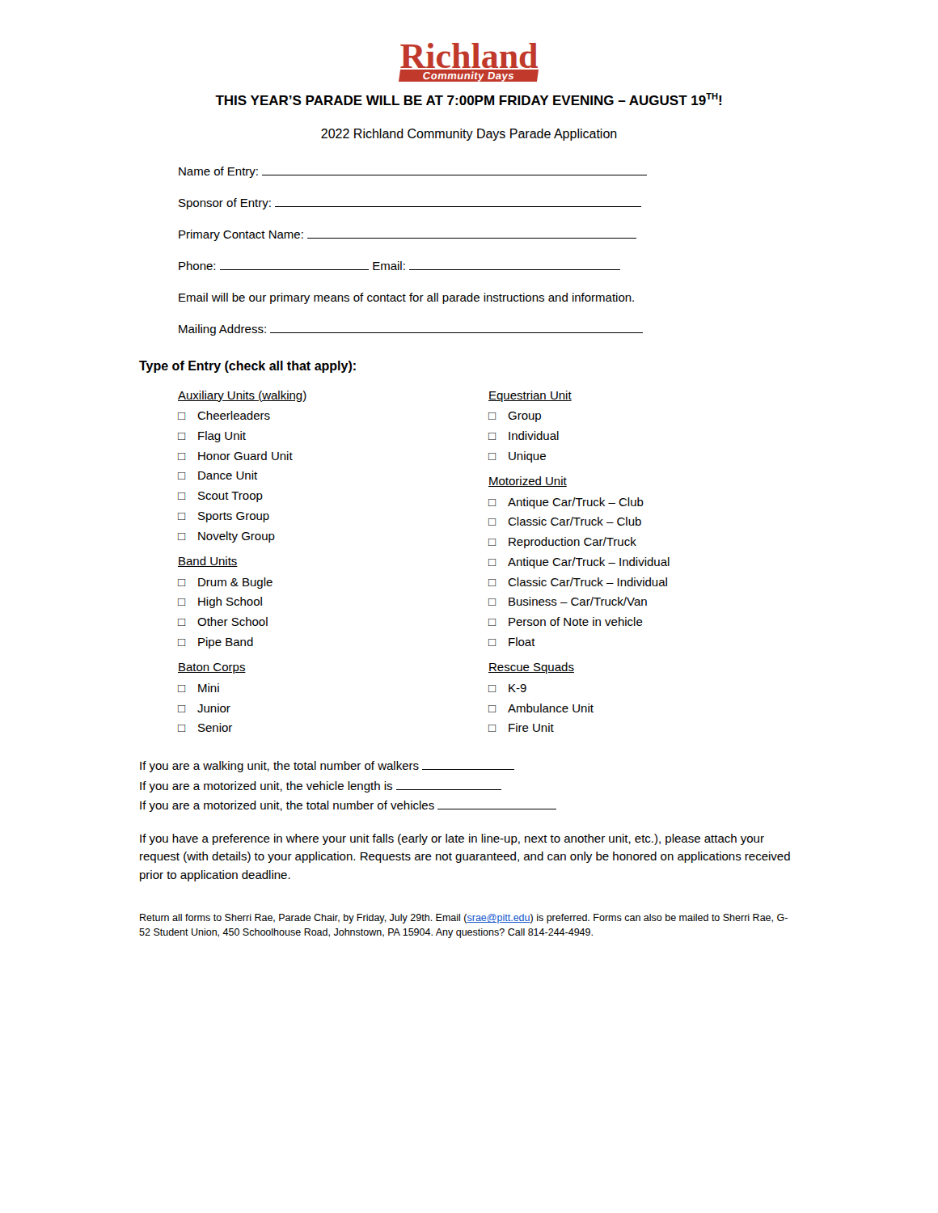RichlandCommunity Days
THIS YEAR’S PARADE WILL BE AT 7:00PM FRIDAY EVENING – AUGUST 19TH!
2022 Richland Community Days Parade Application
Name of Entry:
Sponsor of Entry:
Primary Contact Name:
Phone: Email:
Email will be our primary means of contact for all parade instructions and information.
Mailing Address:
Type of Entry (check all that apply):
| Auxiliary Units (walking) Cheerleaders Flag Unit Honor Guard Unit Dance Unit Scout Troop Sports Group Novelty Group Band Units Drum & Bugle High School Other School Pipe Band Baton Corps Mini Junior Senior | Equestrian Unit Group Individual Unique Motorized Unit Antique Car/Truck – Club Classic Car/Truck – Club Reproduction Car/Truck Antique Car/Truck – Individual Classic Car/Truck – Individual Business – Car/Truck/Van Person of Note in vehicle Float Rescue Squads K-9 Ambulance Unit Fire Unit |
If you are a walking unit, the total number of walkers
If you are a motorized unit, the vehicle length is
If you are a motorized unit, the total number of vehicles
If you have a preference in where your unit falls (early or late in line-up, next to another unit, etc.), please attach your request (with details) to your application. Requests are not guaranteed, and can only be honored on applications received prior to application deadline.
Return all forms to Sherri Rae, Parade Chair, by Friday, July 29th. Email (srae@pitt.edu) is preferred. Forms can also be mailed to Sherri Rae, G-52 Student Union, 450 Schoolhouse Road, Johnstown, PA 15904. Any questions? Call 814-244-4949.